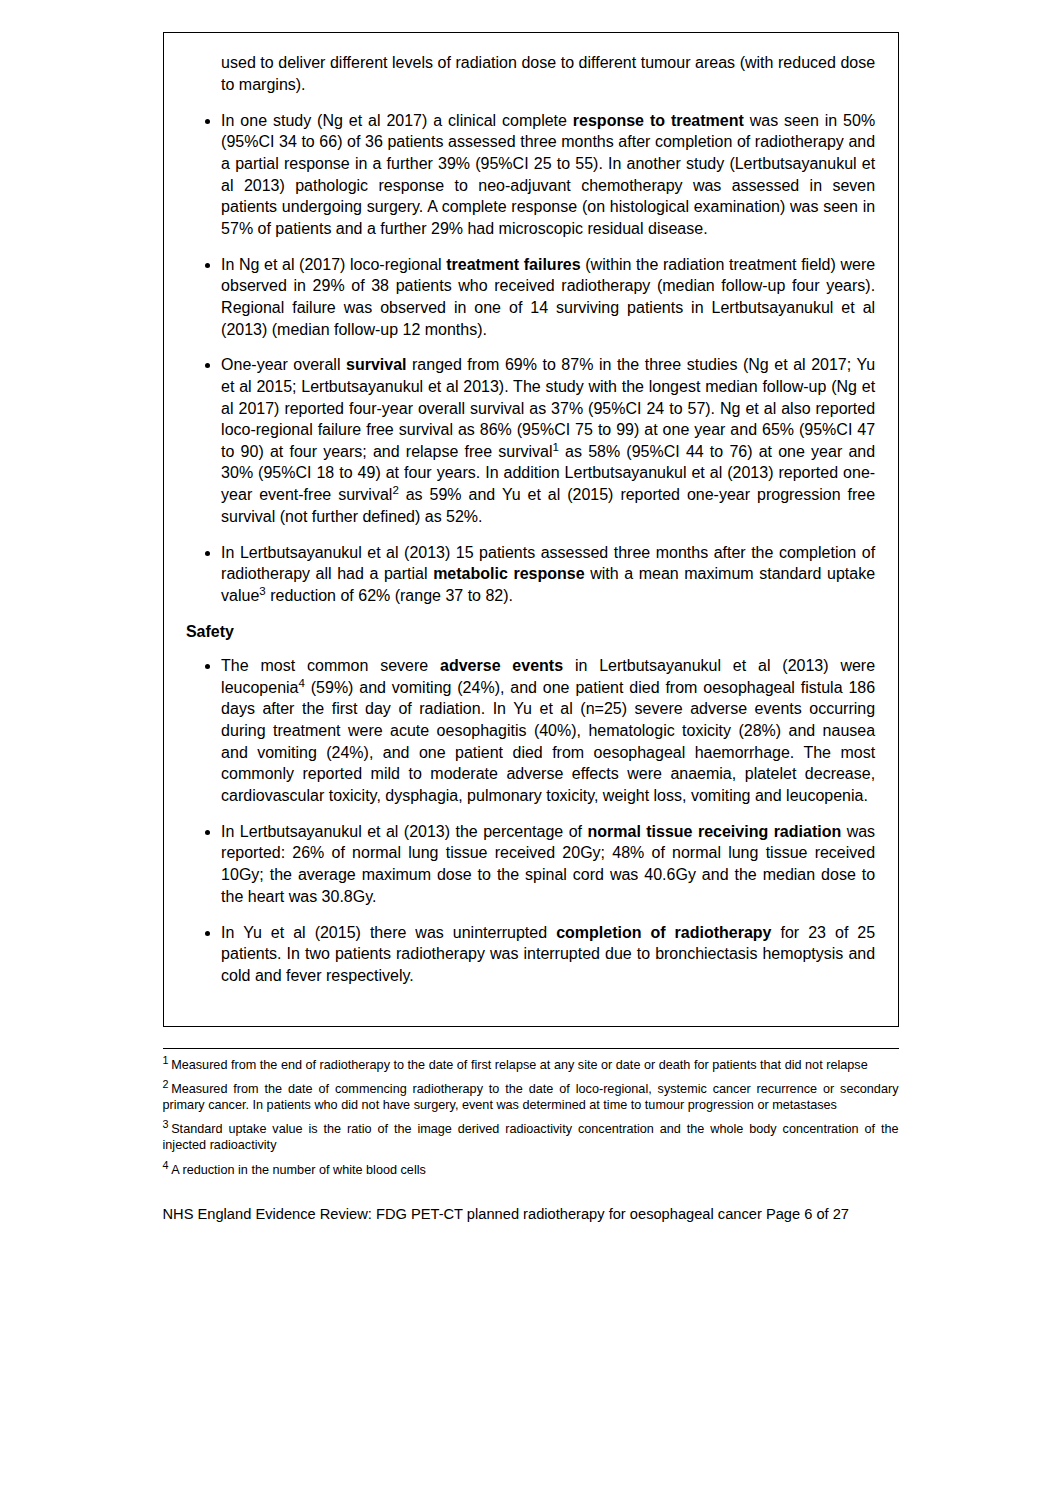used to deliver different levels of radiation dose to different tumour areas (with reduced dose to margins).
In one study (Ng et al 2017) a clinical complete response to treatment was seen in 50% (95%CI 34 to 66) of 36 patients assessed three months after completion of radiotherapy and a partial response in a further 39% (95%CI 25 to 55). In another study (Lertbutsayanukul et al 2013) pathologic response to neo-adjuvant chemotherapy was assessed in seven patients undergoing surgery. A complete response (on histological examination) was seen in 57% of patients and a further 29% had microscopic residual disease.
In Ng et al (2017) loco-regional treatment failures (within the radiation treatment field) were observed in 29% of 38 patients who received radiotherapy (median follow-up four years). Regional failure was observed in one of 14 surviving patients in Lertbutsayanukul et al (2013) (median follow-up 12 months).
One-year overall survival ranged from 69% to 87% in the three studies (Ng et al 2017; Yu et al 2015; Lertbutsayanukul et al 2013). The study with the longest median follow-up (Ng et al 2017) reported four-year overall survival as 37% (95%CI 24 to 57). Ng et al also reported loco-regional failure free survival as 86% (95%CI 75 to 99) at one year and 65% (95%CI 47 to 90) at four years; and relapse free survival1 as 58% (95%CI 44 to 76) at one year and 30% (95%CI 18 to 49) at four years. In addition Lertbutsayanukul et al (2013) reported one-year event-free survival2 as 59% and Yu et al (2015) reported one-year progression free survival (not further defined) as 52%.
In Lertbutsayanukul et al (2013) 15 patients assessed three months after the completion of radiotherapy all had a partial metabolic response with a mean maximum standard uptake value3 reduction of 62% (range 37 to 82).
Safety
The most common severe adverse events in Lertbutsayanukul et al (2013) were leucopenia4 (59%) and vomiting (24%), and one patient died from oesophageal fistula 186 days after the first day of radiation. In Yu et al (n=25) severe adverse events occurring during treatment were acute oesophagitis (40%), hematologic toxicity (28%) and nausea and vomiting (24%), and one patient died from oesophageal haemorrhage. The most commonly reported mild to moderate adverse effects were anaemia, platelet decrease, cardiovascular toxicity, dysphagia, pulmonary toxicity, weight loss, vomiting and leucopenia.
In Lertbutsayanukul et al (2013) the percentage of normal tissue receiving radiation was reported: 26% of normal lung tissue received 20Gy; 48% of normal lung tissue received 10Gy; the average maximum dose to the spinal cord was 40.6Gy and the median dose to the heart was 30.8Gy.
In Yu et al (2015) there was uninterrupted completion of radiotherapy for 23 of 25 patients. In two patients radiotherapy was interrupted due to bronchiectasis hemoptysis and cold and fever respectively.
1 Measured from the end of radiotherapy to the date of first relapse at any site or date or death for patients that did not relapse
2 Measured from the date of commencing radiotherapy to the date of loco-regional, systemic cancer recurrence or secondary primary cancer. In patients who did not have surgery, event was determined at time to tumour progression or metastases
3 Standard uptake value is the ratio of the image derived radioactivity concentration and the whole body concentration of the injected radioactivity
4 A reduction in the number of white blood cells
NHS England Evidence Review: FDG PET-CT planned radiotherapy for oesophageal cancer Page 6 of 27